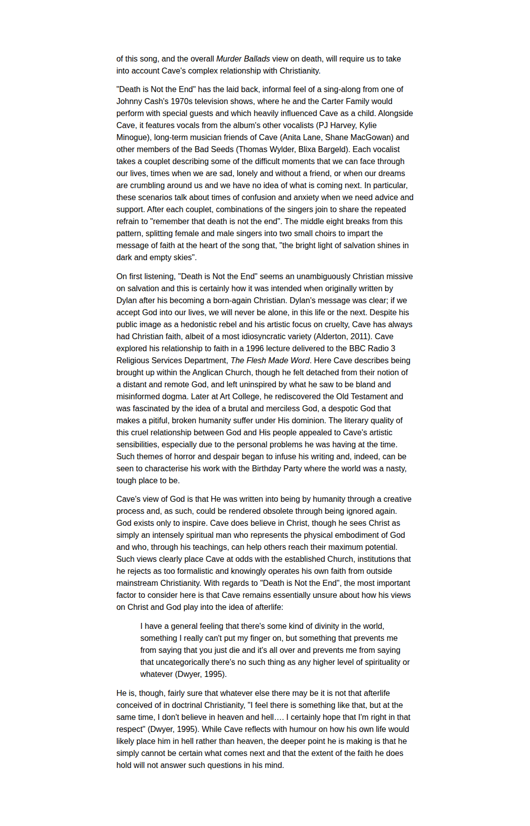of this song, and the overall Murder Ballads view on death, will require us to take into account Cave's complex relationship with Christianity.
"Death is Not the End" has the laid back, informal feel of a sing-along from one of Johnny Cash's 1970s television shows, where he and the Carter Family would perform with special guests and which heavily influenced Cave as a child. Alongside Cave, it features vocals from the album's other vocalists (PJ Harvey, Kylie Minogue), long-term musician friends of Cave (Anita Lane, Shane MacGowan) and other members of the Bad Seeds (Thomas Wylder, Blixa Bargeld). Each vocalist takes a couplet describing some of the difficult moments that we can face through our lives, times when we are sad, lonely and without a friend, or when our dreams are crumbling around us and we have no idea of what is coming next. In particular, these scenarios talk about times of confusion and anxiety when we need advice and support. After each couplet, combinations of the singers join to share the repeated refrain to "remember that death is not the end". The middle eight breaks from this pattern, splitting female and male singers into two small choirs to impart the message of faith at the heart of the song that, "the bright light of salvation shines in dark and empty skies".
On first listening, "Death is Not the End" seems an unambiguously Christian missive on salvation and this is certainly how it was intended when originally written by Dylan after his becoming a born-again Christian. Dylan's message was clear; if we accept God into our lives, we will never be alone, in this life or the next. Despite his public image as a hedonistic rebel and his artistic focus on cruelty, Cave has always had Christian faith, albeit of a most idiosyncratic variety (Alderton, 2011). Cave explored his relationship to faith in a 1996 lecture delivered to the BBC Radio 3 Religious Services Department, The Flesh Made Word. Here Cave describes being brought up within the Anglican Church, though he felt detached from their notion of a distant and remote God, and left uninspired by what he saw to be bland and misinformed dogma. Later at Art College, he rediscovered the Old Testament and was fascinated by the idea of a brutal and merciless God, a despotic God that makes a pitiful, broken humanity suffer under His dominion. The literary quality of this cruel relationship between God and His people appealed to Cave's artistic sensibilities, especially due to the personal problems he was having at the time. Such themes of horror and despair began to infuse his writing and, indeed, can be seen to characterise his work with the Birthday Party where the world was a nasty, tough place to be.
Cave's view of God is that He was written into being by humanity through a creative process and, as such, could be rendered obsolete through being ignored again. God exists only to inspire. Cave does believe in Christ, though he sees Christ as simply an intensely spiritual man who represents the physical embodiment of God and who, through his teachings, can help others reach their maximum potential. Such views clearly place Cave at odds with the established Church, institutions that he rejects as too formalistic and knowingly operates his own faith from outside mainstream Christianity. With regards to "Death is Not the End", the most important factor to consider here is that Cave remains essentially unsure about how his views on Christ and God play into the idea of afterlife:
I have a general feeling that there's some kind of divinity in the world, something I really can't put my finger on, but something that prevents me from saying that you just die and it's all over and prevents me from saying that uncategorically there's no such thing as any higher level of spirituality or whatever (Dwyer, 1995).
He is, though, fairly sure that whatever else there may be it is not that afterlife conceived of in doctrinal Christianity, "I feel there is something like that, but at the same time, I don't believe in heaven and hell…. I certainly hope that I'm right in that respect" (Dwyer, 1995). While Cave reflects with humour on how his own life would likely place him in hell rather than heaven, the deeper point he is making is that he simply cannot be certain what comes next and that the extent of the faith he does hold will not answer such questions in his mind.